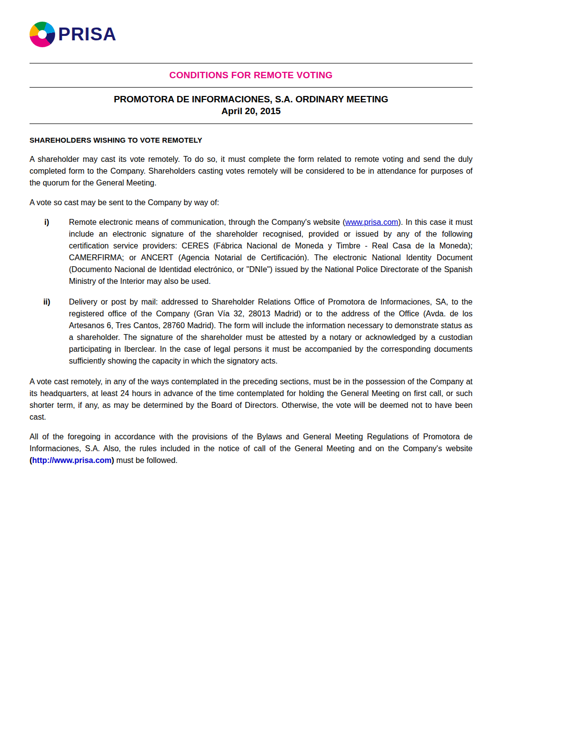PRISA
CONDITIONS FOR REMOTE VOTING
PROMOTORA DE INFORMACIONES, S.A. ORDINARY MEETING
April 20, 2015
SHAREHOLDERS WISHING TO VOTE REMOTELY
A shareholder may cast its vote remotely. To do so, it must complete the form related to remote voting and send the duly completed form to the Company. Shareholders casting votes remotely will be considered to be in attendance for purposes of the quorum for the General Meeting.
A vote so cast may be sent to the Company by way of:
i) Remote electronic means of communication, through the Company's website (www.prisa.com). In this case it must include an electronic signature of the shareholder recognised, provided or issued by any of the following certification service providers: CERES (Fábrica Nacional de Moneda y Timbre - Real Casa de la Moneda); CAMERFIRMA; or ANCERT (Agencia Notarial de Certificación). The electronic National Identity Document (Documento Nacional de Identidad electrónico, or "DNIe") issued by the National Police Directorate of the Spanish Ministry of the Interior may also be used.
ii) Delivery or post by mail: addressed to Shareholder Relations Office of Promotora de Informaciones, SA, to the registered office of the Company (Gran Vía 32, 28013 Madrid) or to the address of the Office (Avda. de los Artesanos 6, Tres Cantos, 28760 Madrid). The form will include the information necessary to demonstrate status as a shareholder. The signature of the shareholder must be attested by a notary or acknowledged by a custodian participating in Iberclear. In the case of legal persons it must be accompanied by the corresponding documents sufficiently showing the capacity in which the signatory acts.
A vote cast remotely, in any of the ways contemplated in the preceding sections, must be in the possession of the Company at its headquarters, at least 24 hours in advance of the time contemplated for holding the General Meeting on first call, or such shorter term, if any, as may be determined by the Board of Directors. Otherwise, the vote will be deemed not to have been cast.
All of the foregoing in accordance with the provisions of the Bylaws and General Meeting Regulations of Promotora de Informaciones, S.A. Also, the rules included in the notice of call of the General Meeting and on the Company's website (http://www.prisa.com) must be followed.